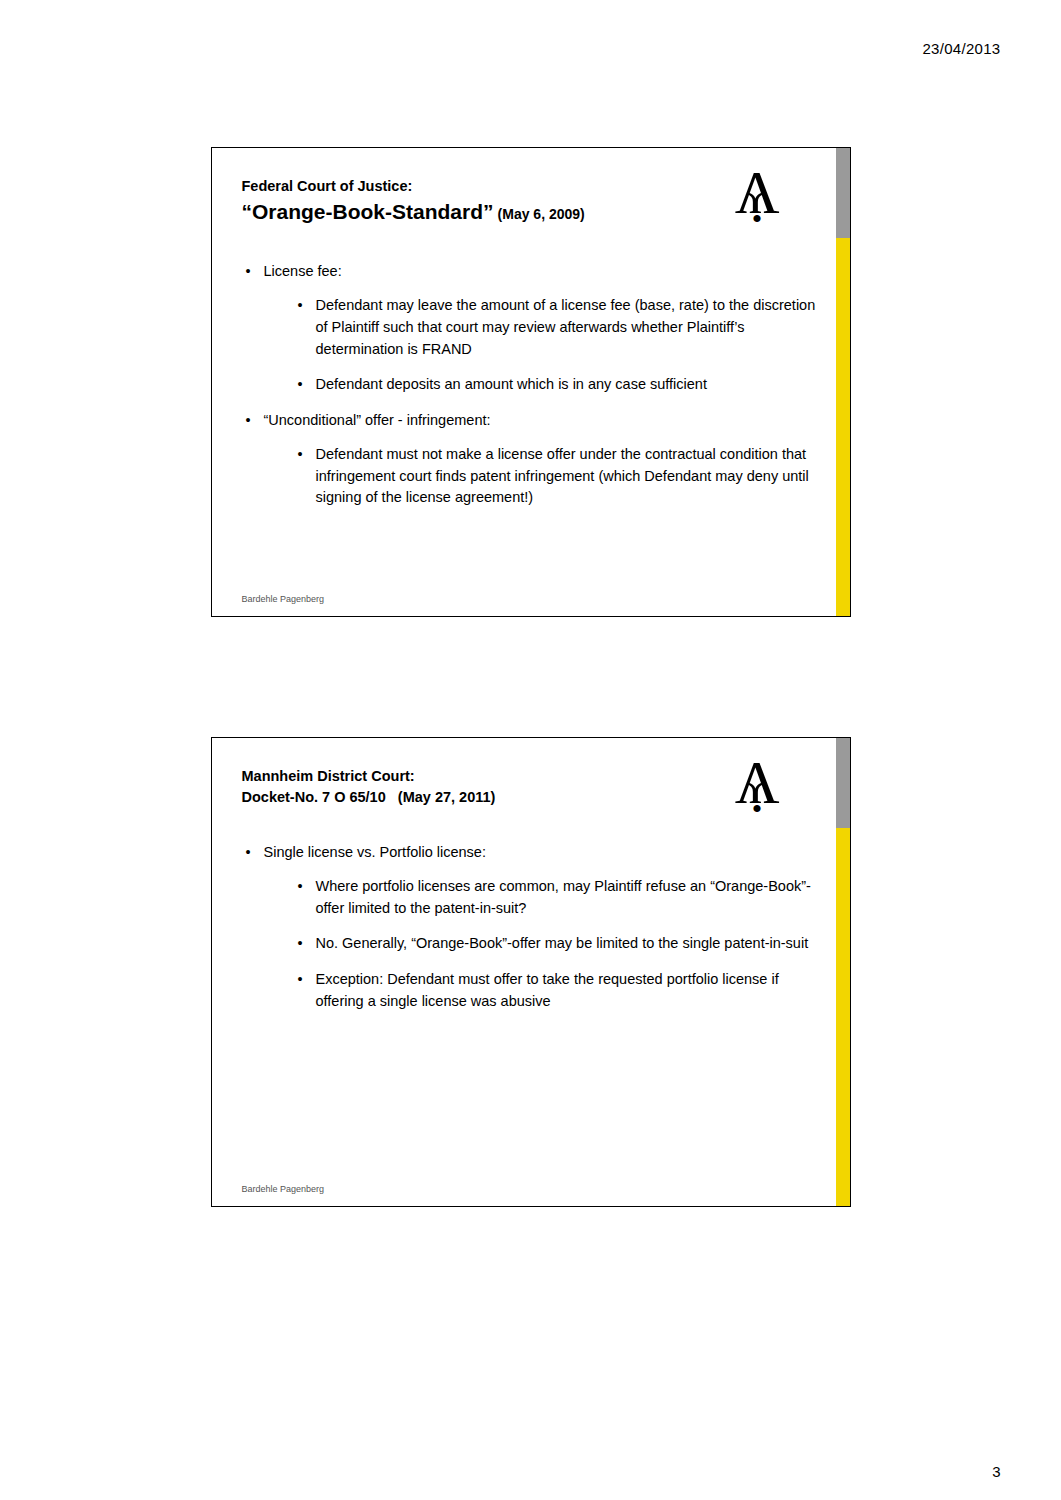23/04/2013
Ѧ•
Federal Court of Justice:
“Orange-Book-Standard” (May 6, 2009)
License fee:
Defendant may leave the amount of a license fee (base, rate) to the discretion of Plaintiff such that court may review afterwards whether Plaintiff’s determination is FRAND
Defendant deposits an amount which is in any case sufficient
“Unconditional” offer - infringement:
Defendant must not make a license offer under the contractual condition that infringement court finds patent infringement (which Defendant may deny until signing of the license agreement!)
Bardehle Pagenberg
Ѧ•
Mannheim District Court:
Docket-No. 7 O 65/10 (May 27, 2011)
Single license vs. Portfolio license:
Where portfolio licenses are common, may Plaintiff refuse an “Orange-Book”-offer limited to the patent-in-suit?
No. Generally, “Orange-Book”-offer may be limited to the single patent-in-suit
Exception: Defendant must offer to take the requested portfolio license if offering a single license was abusive
Bardehle Pagenberg
3